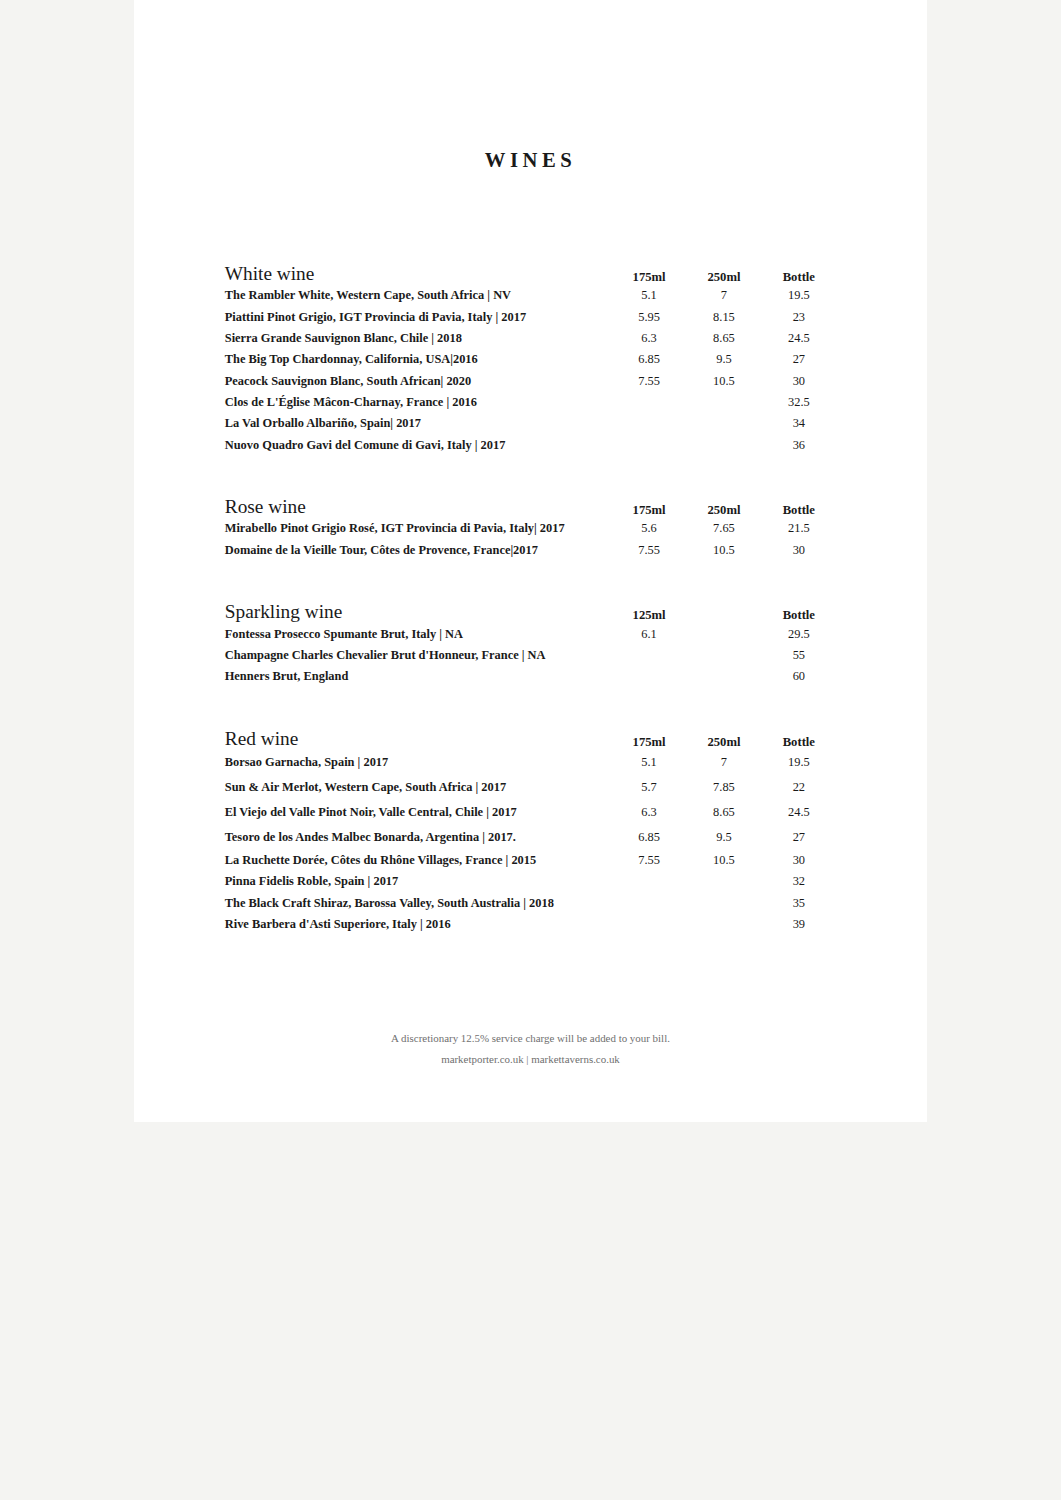WINES
| White wine | 175ml | 250ml | Bottle |
| The Rambler White, Western Cape, South Africa / NV | 5.1 | 7 | 19.5 |
| Piattini Pinot Grigio, IGT Provincia di Pavia, Italy / 2017 | 5.95 | 8.15 | 23 |
| Sierra Grande Sauvignon Blanc, Chile / 2018 | 6.3 | 8.65 | 24.5 |
| The Big Top Chardonnay, California, USA/2016 | 6.85 | 9.5 | 27 |
| Peacock Sauvignon Blanc, South African/ 2020 | 7.55 | 10.5 | 30 |
| Clos de L'Église Mâcon-Charnay, France / 2016 | | | 32.5 |
| La Val Orballo Albariño, Spain/ 2017 | | | 34 |
| Nuovo Quadro Gavi del Comune di Gavi, Italy / 2017 | | | 36 |
| Rose wine | 175ml | 250ml | Bottle |
| Mirabello Pinot Grigio Rosé, IGT Provincia di Pavia, Italy/ 2017 | 5.6 | 7.65 | 21.5 |
| Domaine de la Vieille Tour, Côtes de Provence, France/2017 | 7.55 | 10.5 | 30 |
| Sparkling wine | 125ml | | Bottle |
| Fontessa Prosecco Spumante Brut, Italy / NA | 6.1 | | 29.5 |
| Champagne Charles Chevalier Brut d'Honneur, France / NA | | | 55 |
| Henners Brut, England | | | 60 |
| Red wine | 175ml | 250ml | Bottle |
| Borsao Garnacha, Spain / 2017 | 5.1 | 7 | 19.5 |
| Sun & Air Merlot, Western Cape, South Africa / 2017 | 5.7 | 7.85 | 22 |
| El Viejo del Valle Pinot Noir, Valle Central, Chile / 2017 | 6.3 | 8.65 | 24.5 |
| Tesoro de los Andes Malbec Bonarda, Argentina / 2017. | 6.85 | 9.5 | 27 |
| La Ruchette Dorée, Côtes du Rhône Villages, France / 2015 | 7.55 | 10.5 | 30 |
| Pinna Fidelis Roble, Spain / 2017 | | | 32 |
| The Black Craft Shiraz, Barossa Valley, South Australia / 2018 | | | 35 |
| Rive Barbera d'Asti Superiore, Italy / 2016 | | | 39 |
A discretionary 12.5% service charge will be added to your bill.
marketporter.co.uk | markettaverns.co.uk